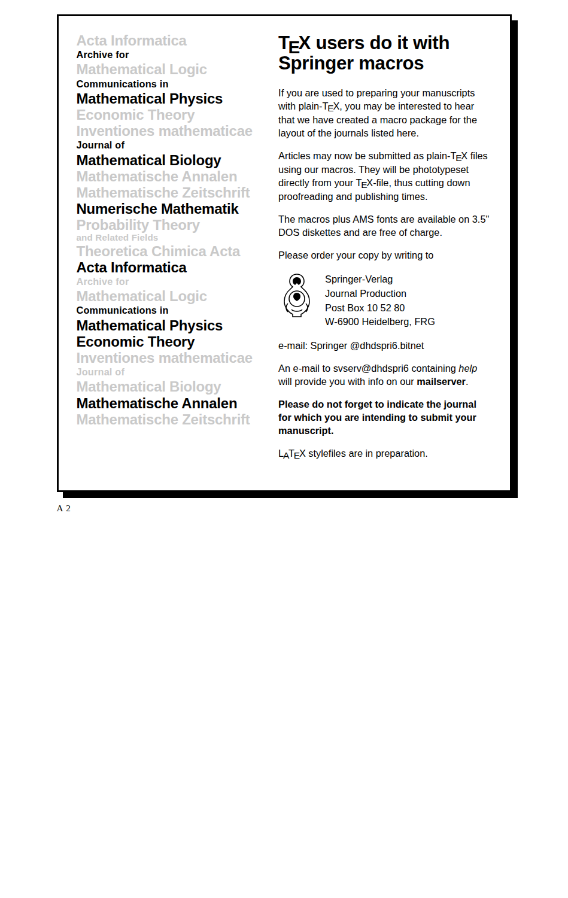Acta Informatica
Archive for
Mathematical Logic
Communications in
Mathematical Physics
Economic Theory
Inventiones mathematicae
Journal of
Mathematical Biology
Mathematische Annalen
Mathematische Zeitschrift
Numerische Mathematik
Probability Theoryand Related Fields
Theoretica Chimica Acta
Acta Informatica
Archive for
Mathematical Logic
Communications in
Mathematical Physics
Economic Theory
Inventiones mathematicae
Journal of
Mathematical Biology
Mathematische Annalen
Mathematische Zeitschrift
TEX users do it with Springer macros
If you are used to preparing your manuscripts with plain-TEX, you may be interested to hear that we have created a macro package for the layout of the journals listed here.
Articles may now be submitted as plain-TEX files using our macros. They will be phototypeset directly from your TEX-file, thus cutting down proofreading and publishing times.
The macros plus AMS fonts are available on 3.5" DOS diskettes and are free of charge.
Please order your copy by writing to
Springer-Verlag
Journal Production
Post Box 10 52 80
W-6900 Heidelberg, FRG
e-mail: Springer @dhdspri6.bitnet
An e-mail to svserv@dhdspri6 containing help will provide you with info on our mailserver.
Please do not forget to indicate the journal for which you are intending to submit your manuscript.
LATEX stylefiles are in preparation.
A 2